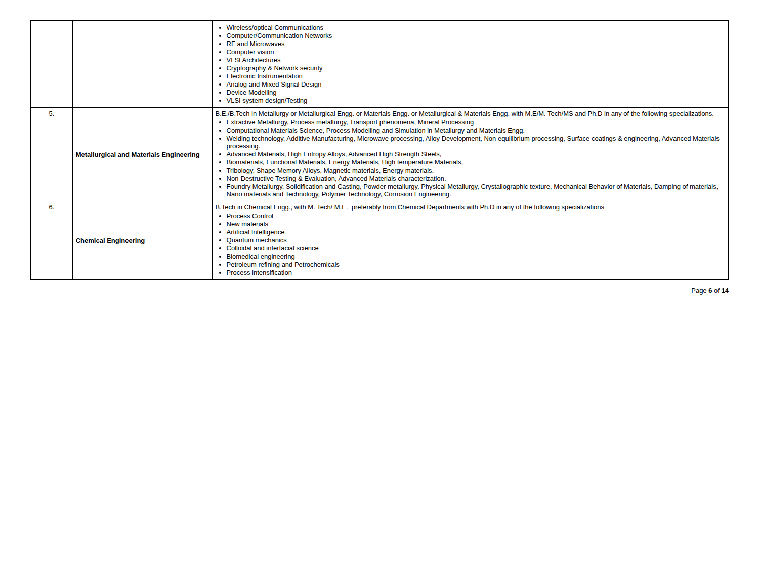| | | Wireless/optical Communications Computer/Communication Networks RF and Microwaves Computer vision VLSI Architectures Cryptography & Network security Electronic Instrumentation Analog and Mixed Signal Design Device Modelling VLSI system design/Testing |
| 5. | Metallurgical and Materials Engineering | B.E./B.Tech in Metallurgy or Metallurgical Engg. or Materials Engg. or Metallurgical & Materials Engg. with M.E/M. Tech/MS and Ph.D in any of the following specializations. Extractive Metallurgy, Process metallurgy, Transport phenomena, Mineral Processing Computational Materials Science, Process Modelling and Simulation in Metallurgy and Materials Engg. Welding technology, Additive Manufacturing, Microwave processing, Alloy Development, Non equilibrium processing, Surface coatings & engineering, Advanced Materials processing. Advanced Materials, High Entropy Alloys, Advanced High Strength Steels, Biomaterials, Functional Materials, Energy Materials, High temperature Materials, Tribology, Shape Memory Alloys, Magnetic materials, Energy materials. Non-Destructive Testing & Evaluation, Advanced Materials characterization. Foundry Metallurgy, Solidification and Casting, Powder metallurgy, Physical Metallurgy, Crystallographic texture, Mechanical Behavior of Materials, Damping of materials, Nano materials and Technology, Polymer Technology, Corrosion Engineering. |
| 6. | Chemical Engineering | B.Tech in Chemical Engg., with M. Tech/ M.E. preferably from Chemical Departments with Ph.D in any of the following specializations Process Control New materials Artificial Intelligence Quantum mechanics Colloidal and interfacial science Biomedical engineering Petroleum refining and Petrochemicals Process intensification |
Page 6 of 14